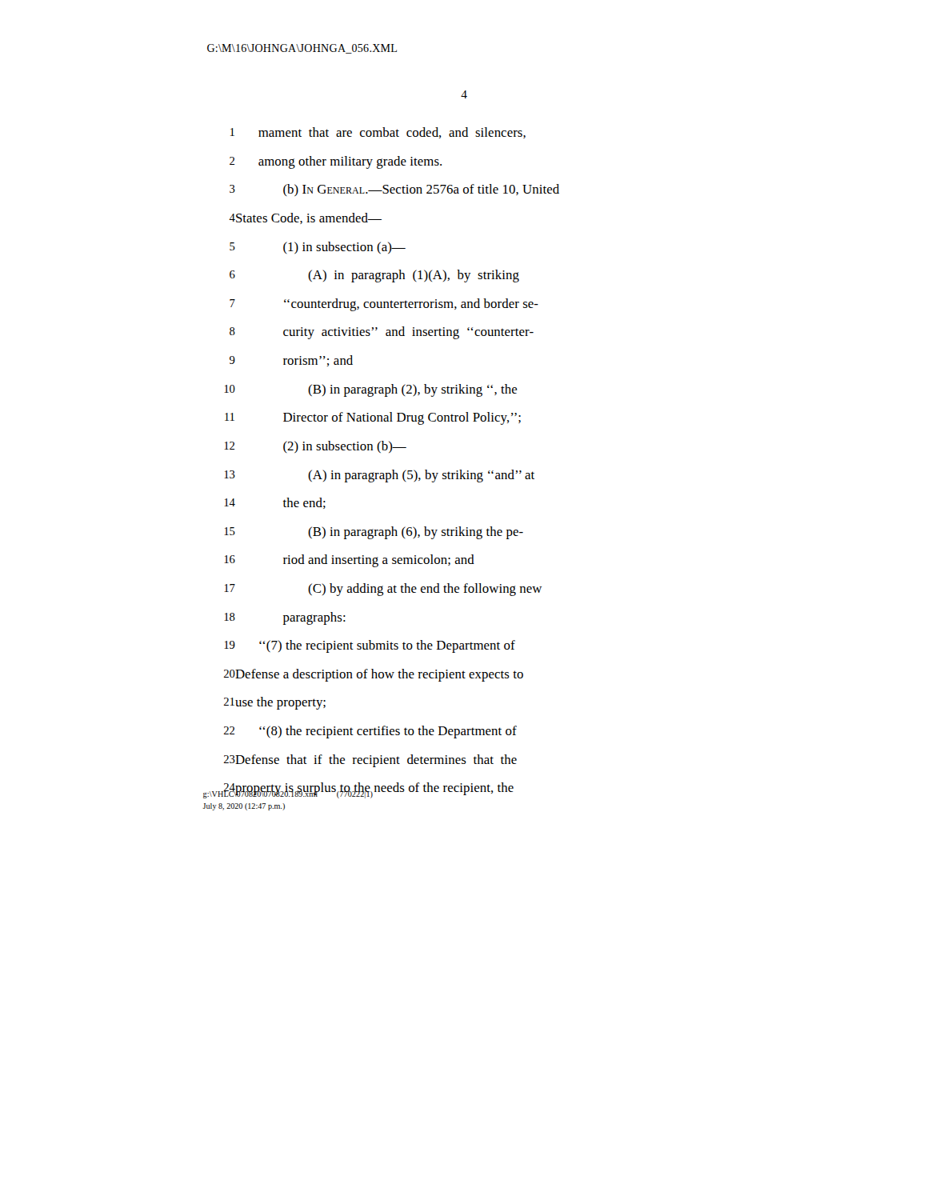G:\M\16\JOHNGA\JOHNGA_056.XML
4
| 1 | mament that are combat coded, and silencers, |
| 2 | among other military grade items. |
| 3 | (b) In General. —Section 2576a of title 10, United |
| 4 | States Code, is amended— |
| 5 | (1) in subsection (a)— |
| 6 | (A) in paragraph (1)(A), by striking |
| 7 | ‘‘counterdrug, counterterrorism, and border se- |
| 8 | curity activities’’ and inserting ‘‘counterter- |
| 9 | rorism’’; and |
| 10 | (B) in paragraph (2), by striking ‘‘, the |
| 11 | Director of National Drug Control Policy,’’; |
| 12 | (2) in subsection (b)— |
| 13 | (A) in paragraph (5), by striking ‘‘and’’ at |
| 14 | the end; |
| 15 | (B) in paragraph (6), by striking the pe- |
| 16 | riod and inserting a semicolon; and |
| 17 | (C) by adding at the end the following new |
| 18 | paragraphs: |
| 19 | ‘‘(7) the recipient submits to the Department of |
| 20 | Defense a description of how the recipient expects to |
| 21 | use the property; |
| 22 | ‘‘(8) the recipient certifies to the Department of |
| 23 | Defense that if the recipient determines that the |
| 24 | property is surplus to the needs of the recipient, the |
g:\VHLC\070820\070820.189.xml (770222|1)
July 8, 2020 (12:47 p.m.)